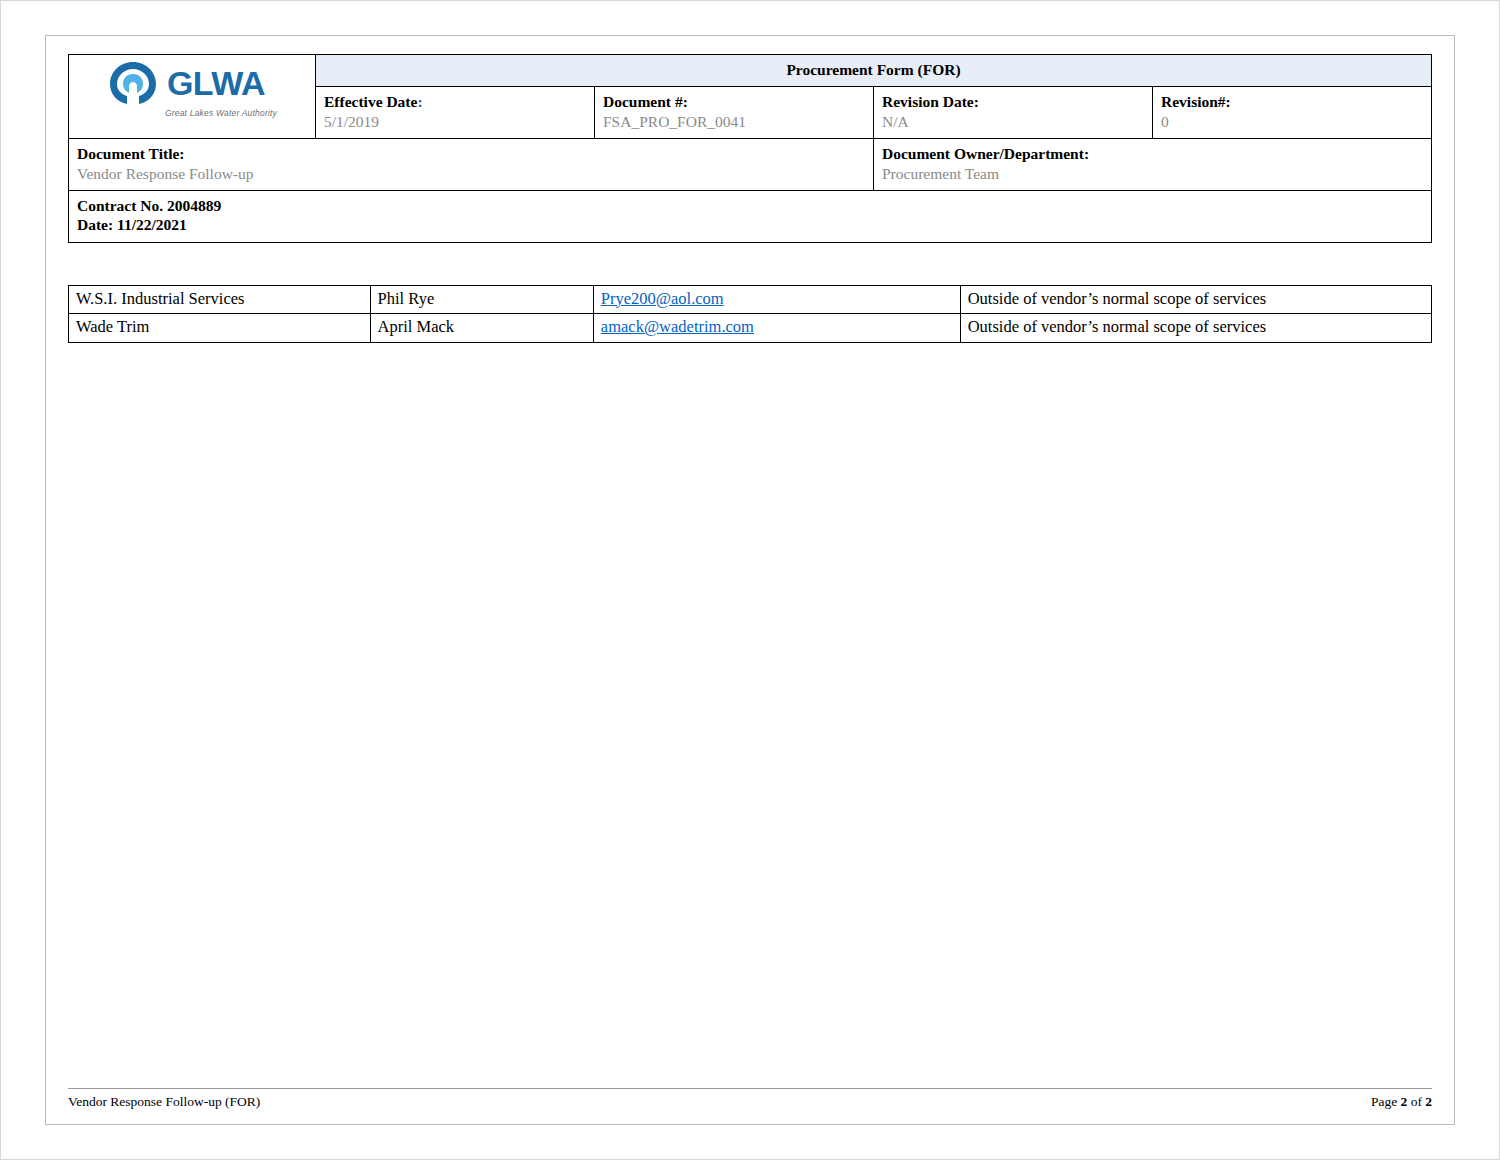| GLWA Great Lakes Water Authority | Procurement Form (FOR) |
| Effective Date : 5/1/2019 | Document #: FSA_PRO_FOR_0041 | Revision Date: N/A | Revision#: 0 |
| Document Title: Vendor Response Follow-up | Document Owner/Department: Procurement Team |
| Contract No. 2004889 Date: 11/22/2021 |
| W.S.I. Industrial Services | Phil Rye | Prye200@aol.com | Outside of vendor’s normal scope of services |
| Wade Trim | April Mack | amack@wadetrim.com | Outside of vendor’s normal scope of services |
Vendor Response Follow-up (FOR)
Page 2 of 2